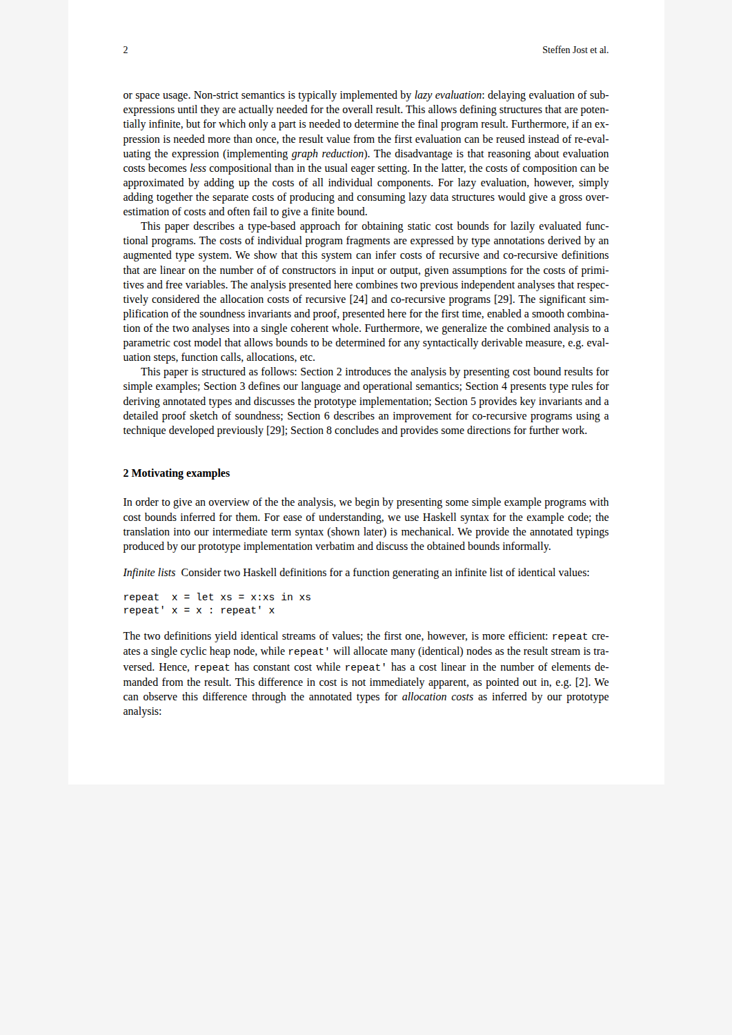2 Steffen Jost et al.
or space usage. Non-strict semantics is typically implemented by lazy evaluation: delaying evaluation of sub-expressions until they are actually needed for the overall result. This allows defining structures that are potentially infinite, but for which only a part is needed to determine the final program result. Furthermore, if an expression is needed more than once, the result value from the first evaluation can be reused instead of re-evaluating the expression (implementing graph reduction). The disadvantage is that reasoning about evaluation costs becomes less compositional than in the usual eager setting. In the latter, the costs of composition can be approximated by adding up the costs of all individual components. For lazy evaluation, however, simply adding together the separate costs of producing and consuming lazy data structures would give a gross overestimation of costs and often fail to give a finite bound.
This paper describes a type-based approach for obtaining static cost bounds for lazily evaluated functional programs. The costs of individual program fragments are expressed by type annotations derived by an augmented type system. We show that this system can infer costs of recursive and co-recursive definitions that are linear on the number of of constructors in input or output, given assumptions for the costs of primitives and free variables. The analysis presented here combines two previous independent analyses that respectively considered the allocation costs of recursive [24] and co-recursive programs [29]. The significant simplification of the soundness invariants and proof, presented here for the first time, enabled a smooth combination of the two analyses into a single coherent whole. Furthermore, we generalize the combined analysis to a parametric cost model that allows bounds to be determined for any syntactically derivable measure, e.g. evaluation steps, function calls, allocations, etc.
This paper is structured as follows: Section 2 introduces the analysis by presenting cost bound results for simple examples; Section 3 defines our language and operational semantics; Section 4 presents type rules for deriving annotated types and discusses the prototype implementation; Section 5 provides key invariants and a detailed proof sketch of soundness; Section 6 describes an improvement for co-recursive programs using a technique developed previously [29]; Section 8 concludes and provides some directions for further work.
2 Motivating examples
In order to give an overview of the the analysis, we begin by presenting some simple example programs with cost bounds inferred for them. For ease of understanding, we use Haskell syntax for the example code; the translation into our intermediate term syntax (shown later) is mechanical. We provide the annotated typings produced by our prototype implementation verbatim and discuss the obtained bounds informally.
Infinite lists Consider two Haskell definitions for a function generating an infinite list of identical values:
repeat  x = let xs = x:xs in xs
repeat' x = x : repeat' x
The two definitions yield identical streams of values; the first one, however, is more efficient: repeat creates a single cyclic heap node, while repeat' will allocate many (identical) nodes as the result stream is traversed. Hence, repeat has constant cost while repeat' has a cost linear in the number of elements demanded from the result. This difference in cost is not immediately apparent, as pointed out in, e.g. [2]. We can observe this difference through the annotated types for allocation costs as inferred by our prototype analysis: